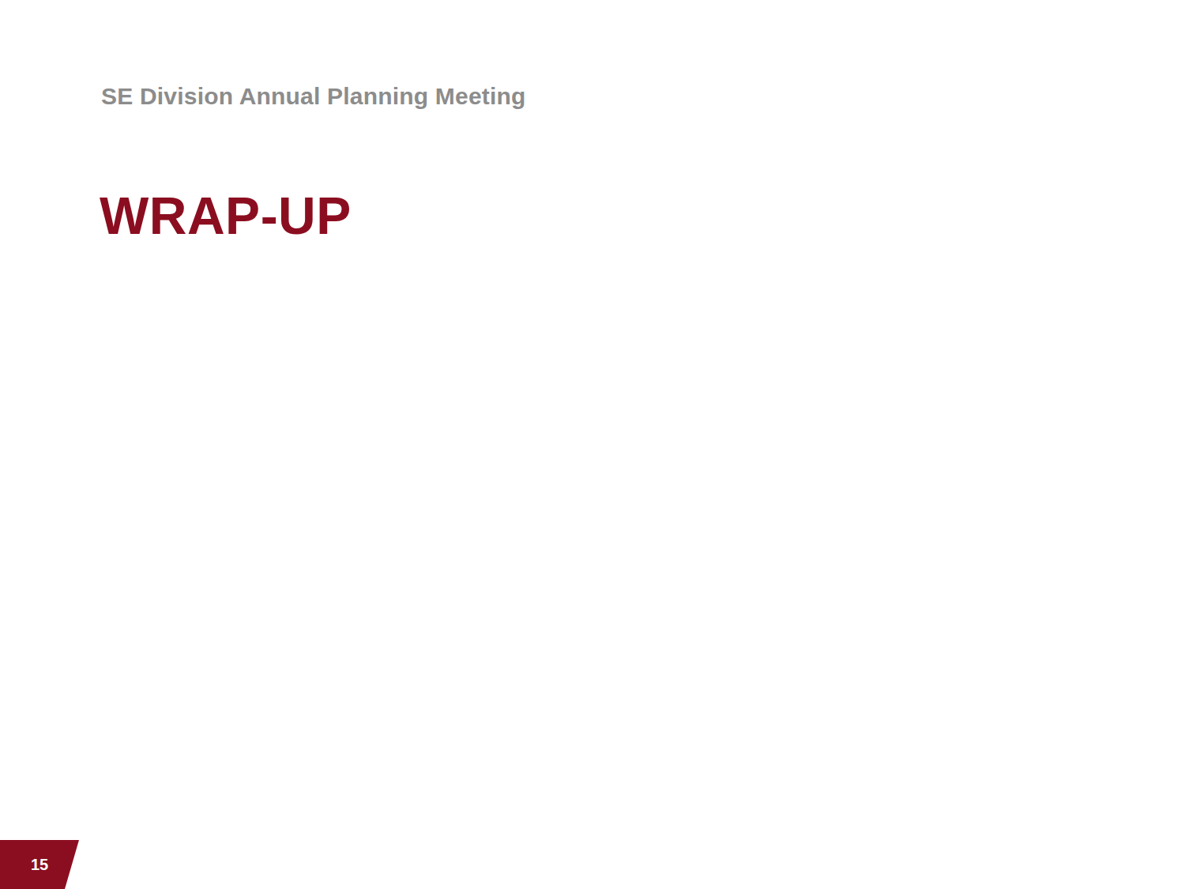SE Division Annual Planning Meeting
WRAP-UP
15